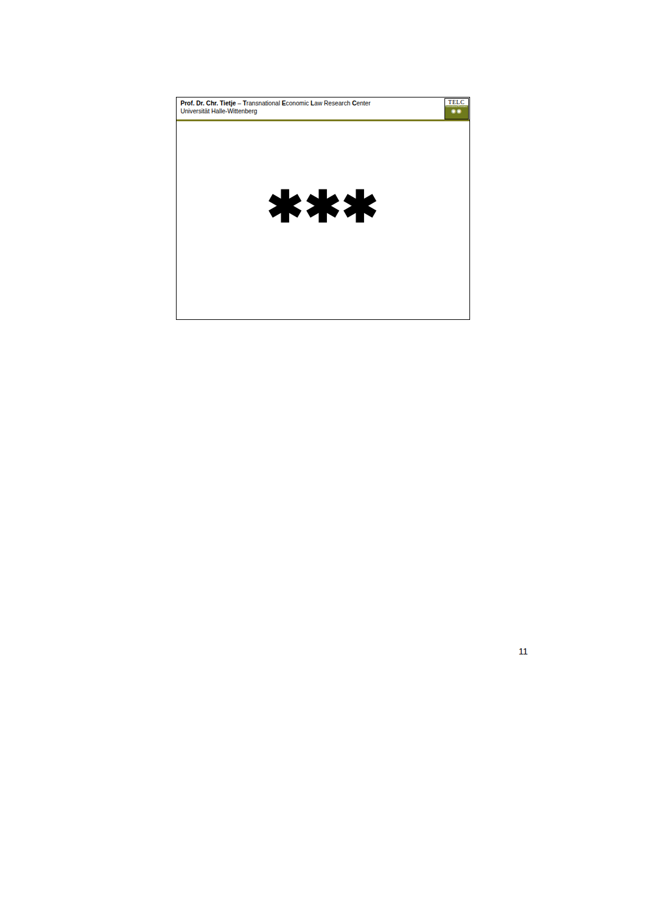Prof. Dr. Chr. Tietje – Transnational Economic Law Research Center
Universität Halle-Wittenberg
TELC Transnational Economic Law Research Center ◉◉
✱✱✱
11